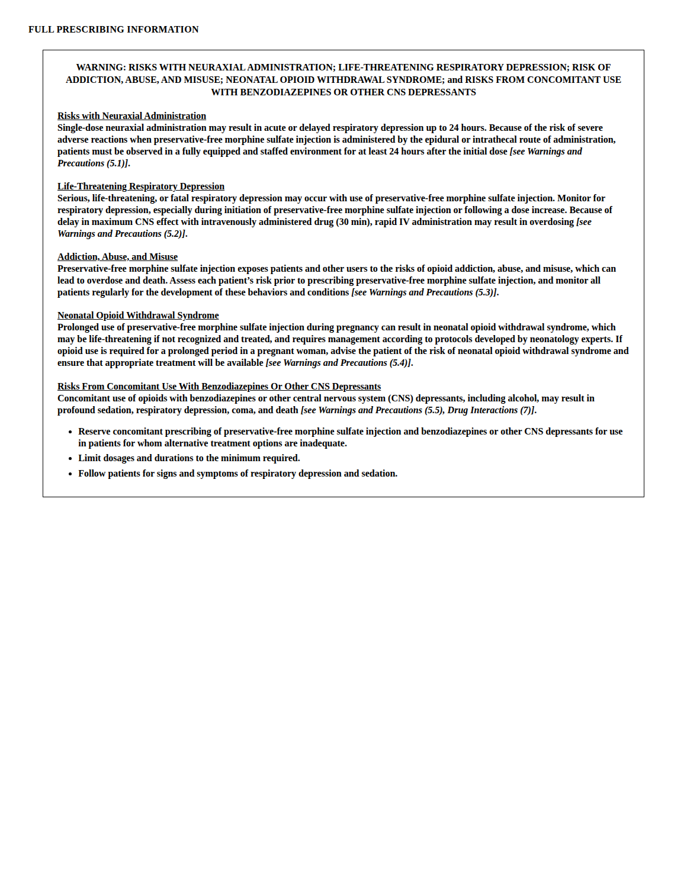FULL PRESCRIBING INFORMATION
WARNING: RISKS WITH NEURAXIAL ADMINISTRATION; LIFE-THREATENING RESPIRATORY DEPRESSION; RISK OF ADDICTION, ABUSE, AND MISUSE; NEONATAL OPIOID WITHDRAWAL SYNDROME; and RISKS FROM CONCOMITANT USE WITH BENZODIAZEPINES OR OTHER CNS DEPRESSANTS
Risks with Neuraxial Administration
Single-dose neuraxial administration may result in acute or delayed respiratory depression up to 24 hours. Because of the risk of severe adverse reactions when preservative-free morphine sulfate injection is administered by the epidural or intrathecal route of administration, patients must be observed in a fully equipped and staffed environment for at least 24 hours after the initial dose [see Warnings and Precautions (5.1)].
Life-Threatening Respiratory Depression
Serious, life-threatening, or fatal respiratory depression may occur with use of preservative-free morphine sulfate injection. Monitor for respiratory depression, especially during initiation of preservative-free morphine sulfate injection or following a dose increase. Because of delay in maximum CNS effect with intravenously administered drug (30 min), rapid IV administration may result in overdosing [see Warnings and Precautions (5.2)].
Addiction, Abuse, and Misuse
Preservative-free morphine sulfate injection exposes patients and other users to the risks of opioid addiction, abuse, and misuse, which can lead to overdose and death. Assess each patient’s risk prior to prescribing preservative-free morphine sulfate injection, and monitor all patients regularly for the development of these behaviors and conditions [see Warnings and Precautions (5.3)].
Neonatal Opioid Withdrawal Syndrome
Prolonged use of preservative-free morphine sulfate injection during pregnancy can result in neonatal opioid withdrawal syndrome, which may be life-threatening if not recognized and treated, and requires management according to protocols developed by neonatology experts. If opioid use is required for a prolonged period in a pregnant woman, advise the patient of the risk of neonatal opioid withdrawal syndrome and ensure that appropriate treatment will be available [see Warnings and Precautions (5.4)].
Risks From Concomitant Use With Benzodiazepines Or Other CNS Depressants
Concomitant use of opioids with benzodiazepines or other central nervous system (CNS) depressants, including alcohol, may result in profound sedation, respiratory depression, coma, and death [see Warnings and Precautions (5.5), Drug Interactions (7)].
Reserve concomitant prescribing of preservative-free morphine sulfate injection and benzodiazepines or other CNS depressants for use in patients for whom alternative treatment options are inadequate.
Limit dosages and durations to the minimum required.
Follow patients for signs and symptoms of respiratory depression and sedation.